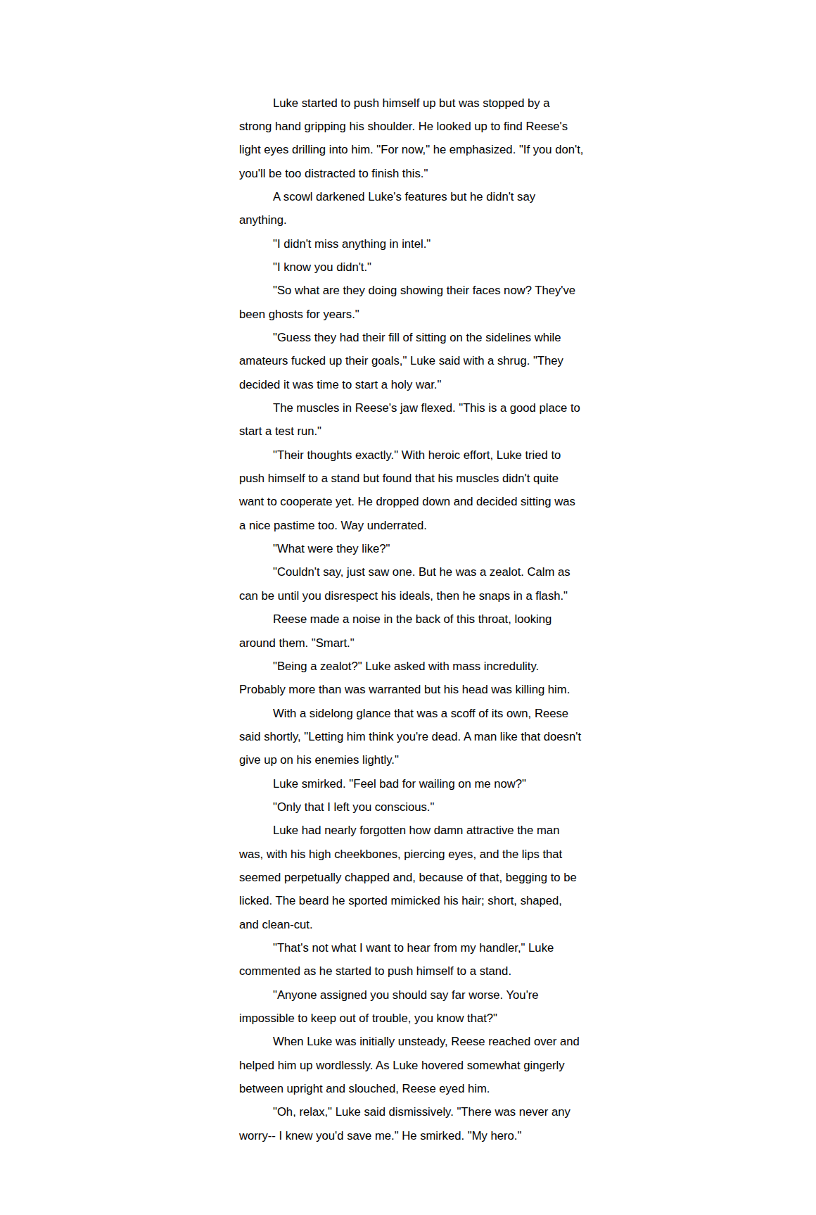Luke started to push himself up but was stopped by a strong hand gripping his shoulder. He looked up to find Reese's light eyes drilling into him. "For now," he emphasized. "If you don't, you'll be too distracted to finish this."
A scowl darkened Luke's features but he didn't say anything.
"I didn't miss anything in intel."
"I know you didn't."
"So what are they doing showing their faces now? They've been ghosts for years."
"Guess they had their fill of sitting on the sidelines while amateurs fucked up their goals," Luke said with a shrug. "They decided it was time to start a holy war."
The muscles in Reese's jaw flexed. "This is a good place to start a test run."
"Their thoughts exactly." With heroic effort, Luke tried to push himself to a stand but found that his muscles didn't quite want to cooperate yet. He dropped down and decided sitting was a nice pastime too. Way underrated.
"What were they like?"
"Couldn't say, just saw one. But he was a zealot. Calm as can be until you disrespect his ideals, then he snaps in a flash."
Reese made a noise in the back of this throat, looking around them. "Smart."
"Being a zealot?" Luke asked with mass incredulity. Probably more than was warranted but his head was killing him.
With a sidelong glance that was a scoff of its own, Reese said shortly, "Letting him think you're dead. A man like that doesn't give up on his enemies lightly."
Luke smirked. "Feel bad for wailing on me now?"
"Only that I left you conscious."
Luke had nearly forgotten how damn attractive the man was, with his high cheekbones, piercing eyes, and the lips that seemed perpetually chapped and, because of that, begging to be licked. The beard he sported mimicked his hair; short, shaped, and clean-cut.
"That's not what I want to hear from my handler," Luke commented as he started to push himself to a stand.
"Anyone assigned you should say far worse. You're impossible to keep out of trouble, you know that?"
When Luke was initially unsteady, Reese reached over and helped him up wordlessly. As Luke hovered somewhat gingerly between upright and slouched, Reese eyed him.
"Oh, relax," Luke said dismissively. "There was never any worry-- I knew you'd save me." He smirked. "My hero."